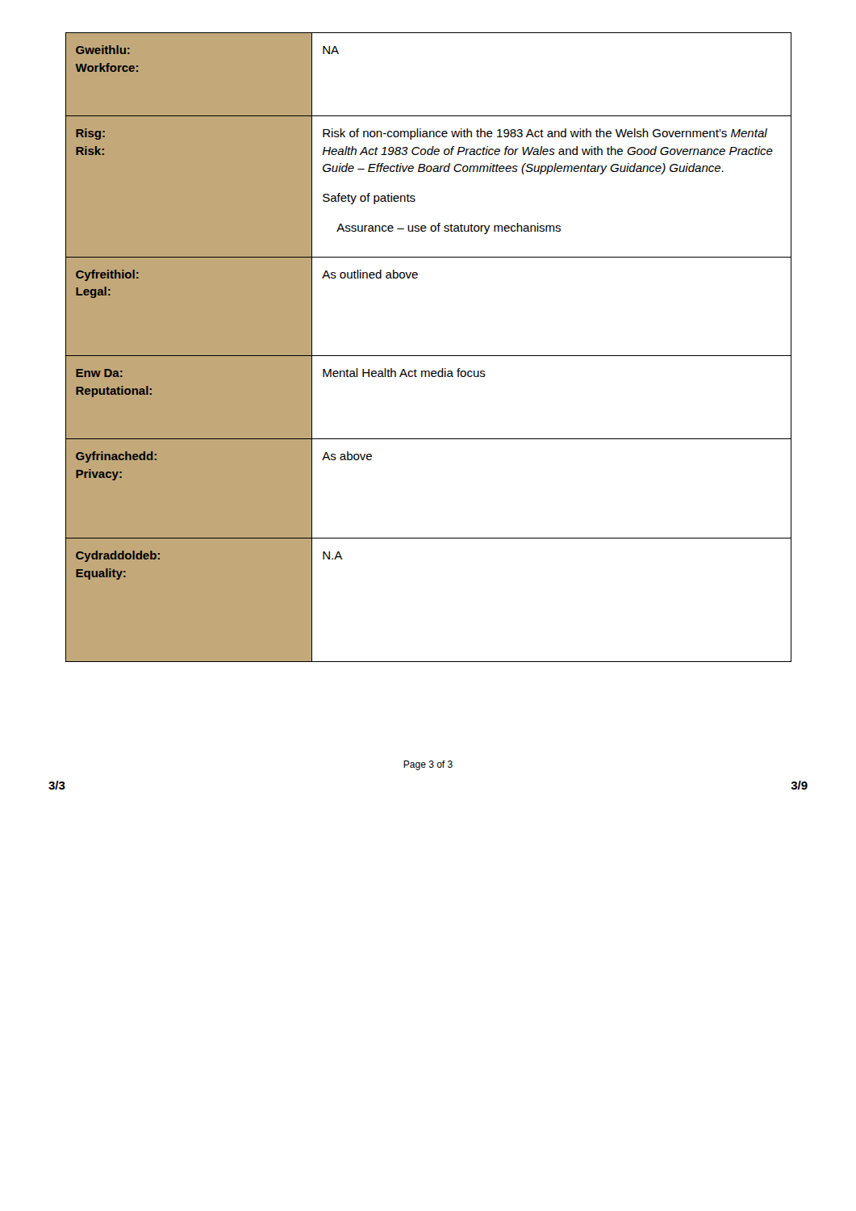| Gweithlu: Workforce: | NA |
| Risg: Risk: | Risk of non-compliance with the 1983 Act and with the Welsh Government’s Mental Health Act 1983 Code of Practice for Wales and with the Good Governance Practice Guide – Effective Board Committees (Supplementary Guidance) Guidance . Safety of patients Assurance – use of statutory mechanisms |
| Cyfreithiol: Legal: | As outlined above |
| Enw Da: Reputational: | Mental Health Act media focus |
| Gyfrinachedd: Privacy: | As above |
| Cydraddoldeb: Equality: | N.A |
Page 3 of 3
3/3 3/9